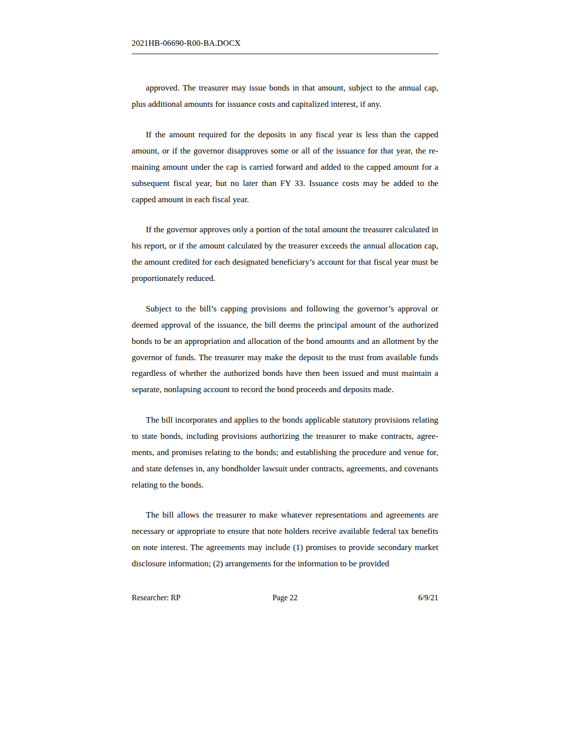2021HB-06690-R00-BA.DOCX
approved. The treasurer may issue bonds in that amount, subject to the annual cap, plus additional amounts for issuance costs and capitalized interest, if any.
If the amount required for the deposits in any fiscal year is less than the capped amount, or if the governor disapproves some or all of the issuance for that year, the remaining amount under the cap is carried forward and added to the capped amount for a subsequent fiscal year, but no later than FY 33. Issuance costs may be added to the capped amount in each fiscal year.
If the governor approves only a portion of the total amount the treasurer calculated in his report, or if the amount calculated by the treasurer exceeds the annual allocation cap, the amount credited for each designated beneficiary’s account for that fiscal year must be proportionately reduced.
Subject to the bill’s capping provisions and following the governor’s approval or deemed approval of the issuance, the bill deems the principal amount of the authorized bonds to be an appropriation and allocation of the bond amounts and an allotment by the governor of funds. The treasurer may make the deposit to the trust from available funds regardless of whether the authorized bonds have then been issued and must maintain a separate, nonlapsing account to record the bond proceeds and deposits made.
The bill incorporates and applies to the bonds applicable statutory provisions relating to state bonds, including provisions authorizing the treasurer to make contracts, agreements, and promises relating to the bonds; and establishing the procedure and venue for, and state defenses in, any bondholder lawsuit under contracts, agreements, and covenants relating to the bonds.
The bill allows the treasurer to make whatever representations and agreements are necessary or appropriate to ensure that note holders receive available federal tax benefits on note interest. The agreements may include (1) promises to provide secondary market disclosure information; (2) arrangements for the information to be provided
Researcher: RP
Page 22
6/9/21